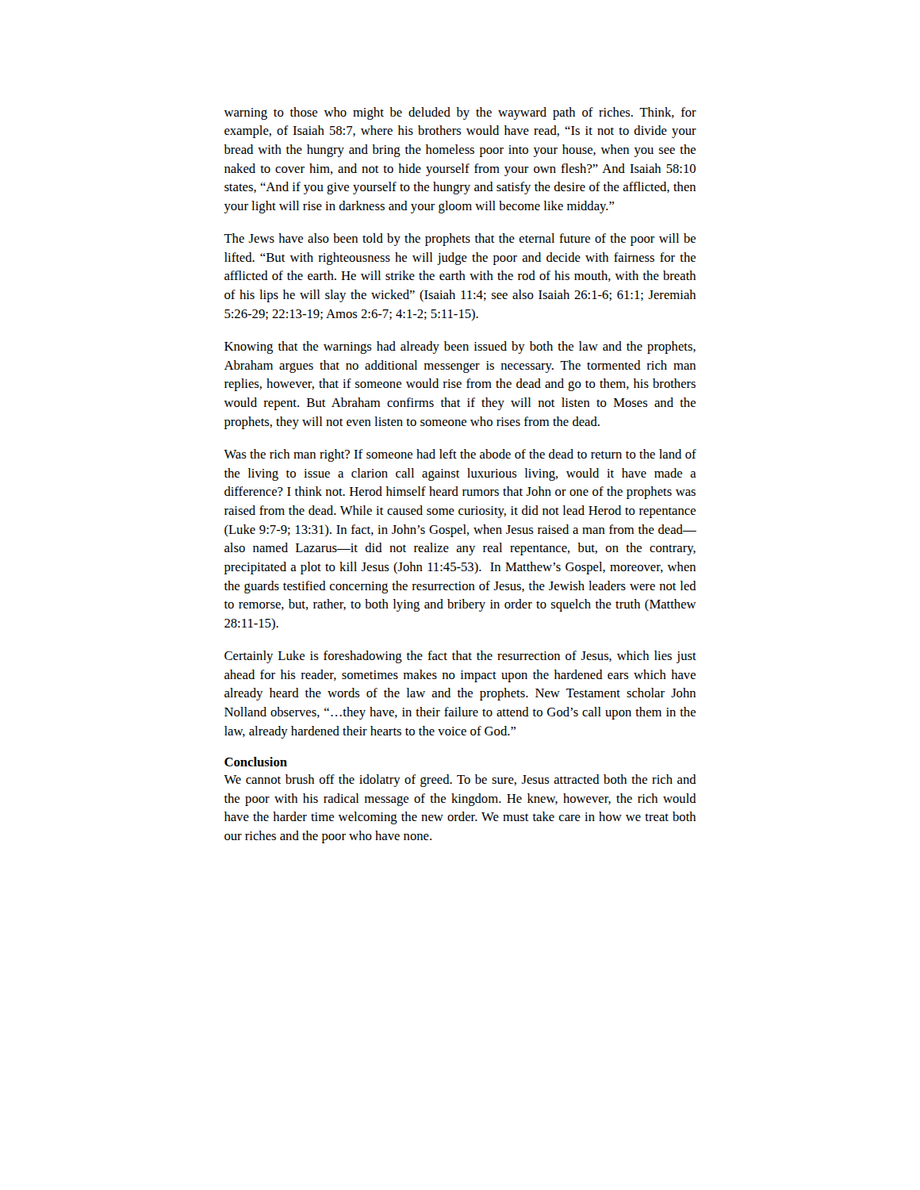warning to those who might be deluded by the wayward path of riches. Think, for example, of Isaiah 58:7, where his brothers would have read, “Is it not to divide your bread with the hungry and bring the homeless poor into your house, when you see the naked to cover him, and not to hide yourself from your own flesh?” And Isaiah 58:10 states, “And if you give yourself to the hungry and satisfy the desire of the afflicted, then your light will rise in darkness and your gloom will become like midday.”
The Jews have also been told by the prophets that the eternal future of the poor will be lifted. “But with righteousness he will judge the poor and decide with fairness for the afflicted of the earth. He will strike the earth with the rod of his mouth, with the breath of his lips he will slay the wicked” (Isaiah 11:4; see also Isaiah 26:1-6; 61:1; Jeremiah 5:26-29; 22:13-19; Amos 2:6-7; 4:1-2; 5:11-15).
Knowing that the warnings had already been issued by both the law and the prophets, Abraham argues that no additional messenger is necessary. The tormented rich man replies, however, that if someone would rise from the dead and go to them, his brothers would repent. But Abraham confirms that if they will not listen to Moses and the prophets, they will not even listen to someone who rises from the dead.
Was the rich man right? If someone had left the abode of the dead to return to the land of the living to issue a clarion call against luxurious living, would it have made a difference? I think not. Herod himself heard rumors that John or one of the prophets was raised from the dead. While it caused some curiosity, it did not lead Herod to repentance (Luke 9:7-9; 13:31). In fact, in John’s Gospel, when Jesus raised a man from the dead—also named Lazarus—it did not realize any real repentance, but, on the contrary, precipitated a plot to kill Jesus (John 11:45-53). In Matthew’s Gospel, moreover, when the guards testified concerning the resurrection of Jesus, the Jewish leaders were not led to remorse, but, rather, to both lying and bribery in order to squelch the truth (Matthew 28:11-15).
Certainly Luke is foreshadowing the fact that the resurrection of Jesus, which lies just ahead for his reader, sometimes makes no impact upon the hardened ears which have already heard the words of the law and the prophets. New Testament scholar John Nolland observes, “…they have, in their failure to attend to God’s call upon them in the law, already hardened their hearts to the voice of God.”
Conclusion
We cannot brush off the idolatry of greed. To be sure, Jesus attracted both the rich and the poor with his radical message of the kingdom. He knew, however, the rich would have the harder time welcoming the new order. We must take care in how we treat both our riches and the poor who have none.